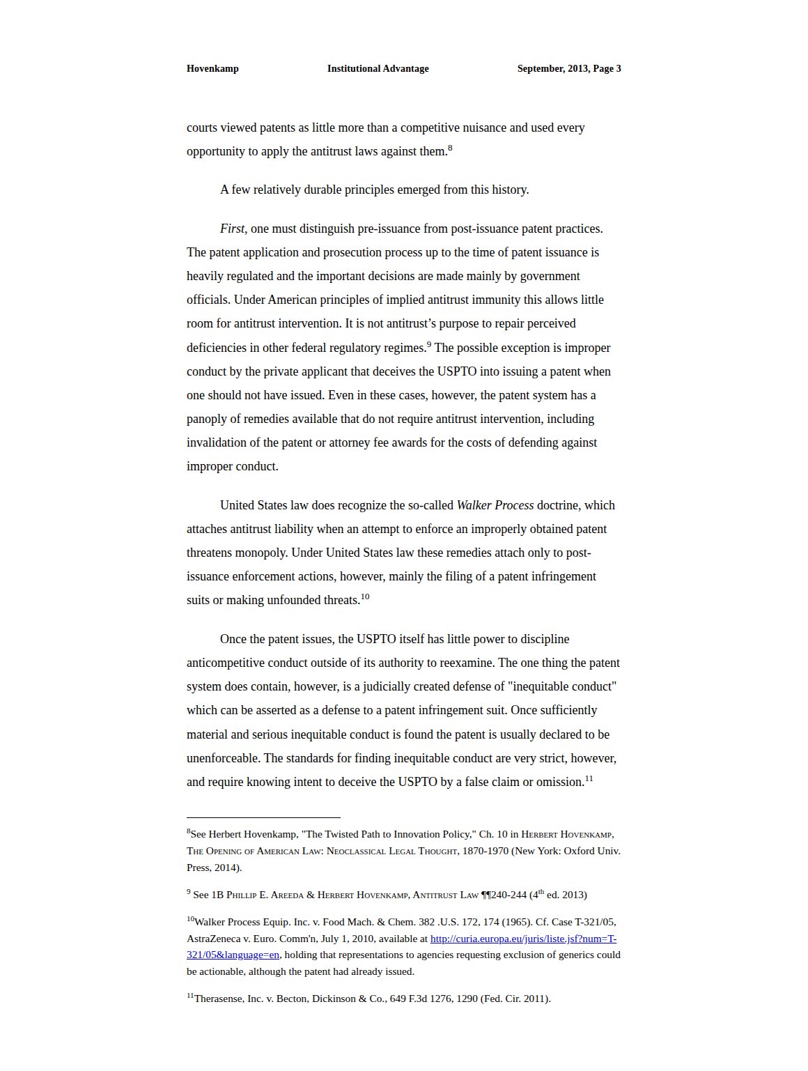Hovenkamp
Institutional Advantage
September, 2013, Page 3
courts viewed patents as little more than a competitive nuisance and used every opportunity to apply the antitrust laws against them.8
A few relatively durable principles emerged from this history.
First, one must distinguish pre-issuance from post-issuance patent practices. The patent application and prosecution process up to the time of patent issuance is heavily regulated and the important decisions are made mainly by government officials. Under American principles of implied antitrust immunity this allows little room for antitrust intervention. It is not antitrust’s purpose to repair perceived deficiencies in other federal regulatory regimes.9 The possible exception is improper conduct by the private applicant that deceives the USPTO into issuing a patent when one should not have issued. Even in these cases, however, the patent system has a panoply of remedies available that do not require antitrust intervention, including invalidation of the patent or attorney fee awards for the costs of defending against improper conduct.
United States law does recognize the so-called Walker Process doctrine, which attaches antitrust liability when an attempt to enforce an improperly obtained patent threatens monopoly. Under United States law these remedies attach only to post-issuance enforcement actions, however, mainly the filing of a patent infringement suits or making unfounded threats.10
Once the patent issues, the USPTO itself has little power to discipline anticompetitive conduct outside of its authority to reexamine. The one thing the patent system does contain, however, is a judicially created defense of "inequitable conduct" which can be asserted as a defense to a patent infringement suit. Once sufficiently material and serious inequitable conduct is found the patent is usually declared to be unenforceable. The standards for finding inequitable conduct are very strict, however, and require knowing intent to deceive the USPTO by a false claim or omission.11
8See Herbert Hovenkamp, "The Twisted Path to Innovation Policy," Ch. 10 in Herbert Hovenkamp, The Opening of American Law: Neoclassical Legal Thought, 1870-1970 (New York: Oxford Univ. Press, 2014).
9 See 1B Phillip E. Areeda & Herbert Hovenkamp, Antitrust Law ¶¶240-244 (4th ed. 2013)
10Walker Process Equip. Inc. v. Food Mach. & Chem. 382 .U.S. 172, 174 (1965). Cf. Case T-321/05, AstraZeneca v. Euro. Comm'n, July 1, 2010, available at http://curia.europa.eu/juris/liste.jsf?num=T-321/05&language=en, holding that representations to agencies requesting exclusion of generics could be actionable, although the patent had already issued.
11Therasense, Inc. v. Becton, Dickinson & Co., 649 F.3d 1276, 1290 (Fed. Cir. 2011).